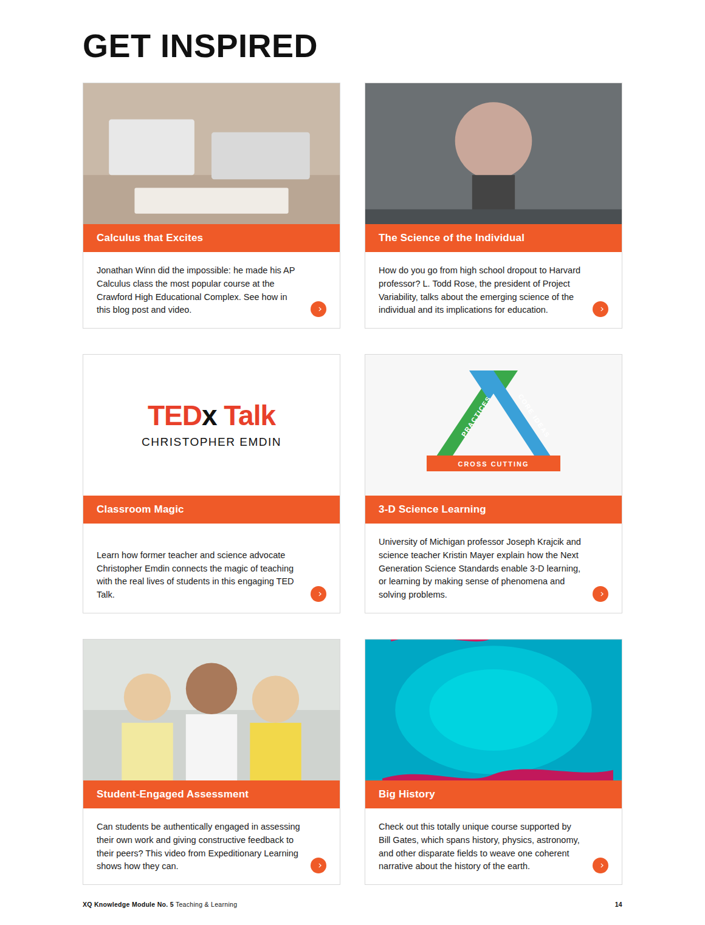Get Inspired
Calculus that Excites
Jonathan Winn did the impossible: he made his AP Calculus class the most popular course at the Crawford High Educational Complex. See how in this blog post and video.
The Science of the Individual
How do you go from high school dropout to Harvard professor? L. Todd Rose, the president of Project Variability, talks about the emerging science of the individual and its implications for education.
TEDx Talk
Christopher Emdin
Classroom Magic
Learn how former teacher and science advocate Christopher Emdin connects the magic of teaching with the real lives of students in this engaging TED Talk.
PRACTICES CORE IDEAS CROSS CUTTING
3-D Science Learning
University of Michigan professor Joseph Krajcik and science teacher Kristin Mayer explain how the Next Generation Science Standards enable 3-D learning, or learning by making sense of phenomena and solving problems.
Student-Engaged Assessment
Can students be authentically engaged in assessing their own work and giving constructive feedback to their peers? This video from Expeditionary Learning shows how they can.
Big History
Check out this totally unique course supported by Bill Gates, which spans history, physics, astronomy, and other disparate fields to weave one coherent narrative about the history of the earth.
XQ Knowledge Module No. 5 Teaching & Learning
14